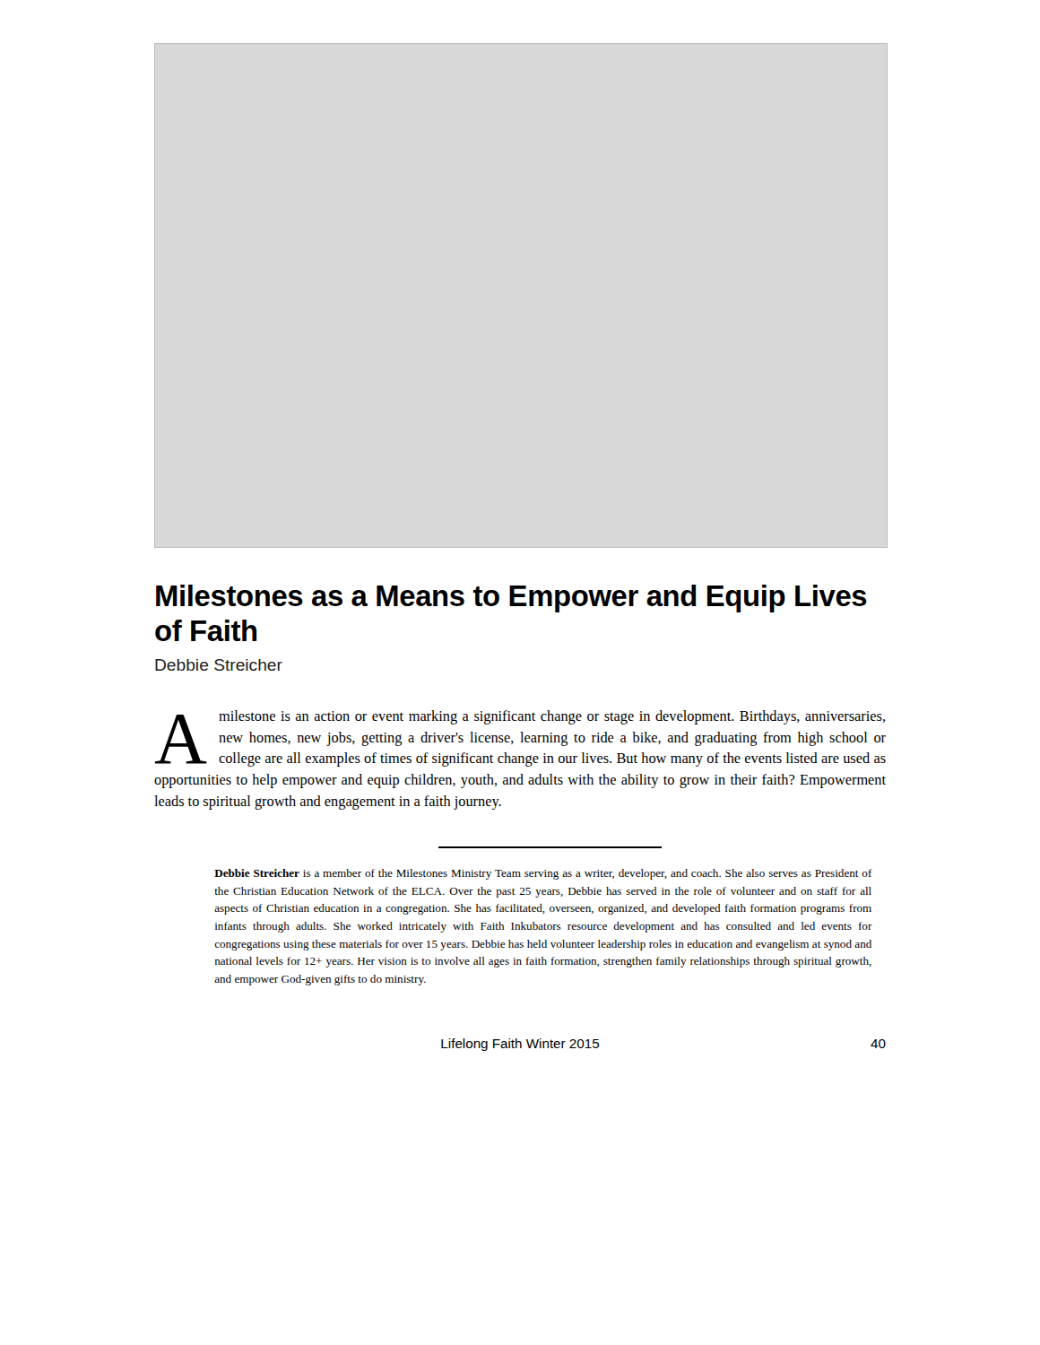Milestones as a Means to Empower and Equip Lives of Faith
Debbie Streicher
A milestone is an action or event marking a significant change or stage in development. Birthdays, anniversaries, new homes, new jobs, getting a driver's license, learning to ride a bike, and graduating from high school or college are all examples of times of significant change in our lives. But how many of the events listed are used as opportunities to help empower and equip children, youth, and adults with the ability to grow in their faith? Empowerment leads to spiritual growth and engagement in a faith journey.
Debbie Streicher is a member of the Milestones Ministry Team serving as a writer, developer, and coach. She also serves as President of the Christian Education Network of the ELCA. Over the past 25 years, Debbie has served in the role of volunteer and on staff for all aspects of Christian education in a congregation. She has facilitated, overseen, organized, and developed faith formation programs from infants through adults. She worked intricately with Faith Inkubators resource development and has consulted and led events for congregations using these materials for over 15 years. Debbie has held volunteer leadership roles in education and evangelism at synod and national levels for 12+ years. Her vision is to involve all ages in faith formation, strengthen family relationships through spiritual growth, and empower God-given gifts to do ministry.
Lifelong Faith Winter 2015 40